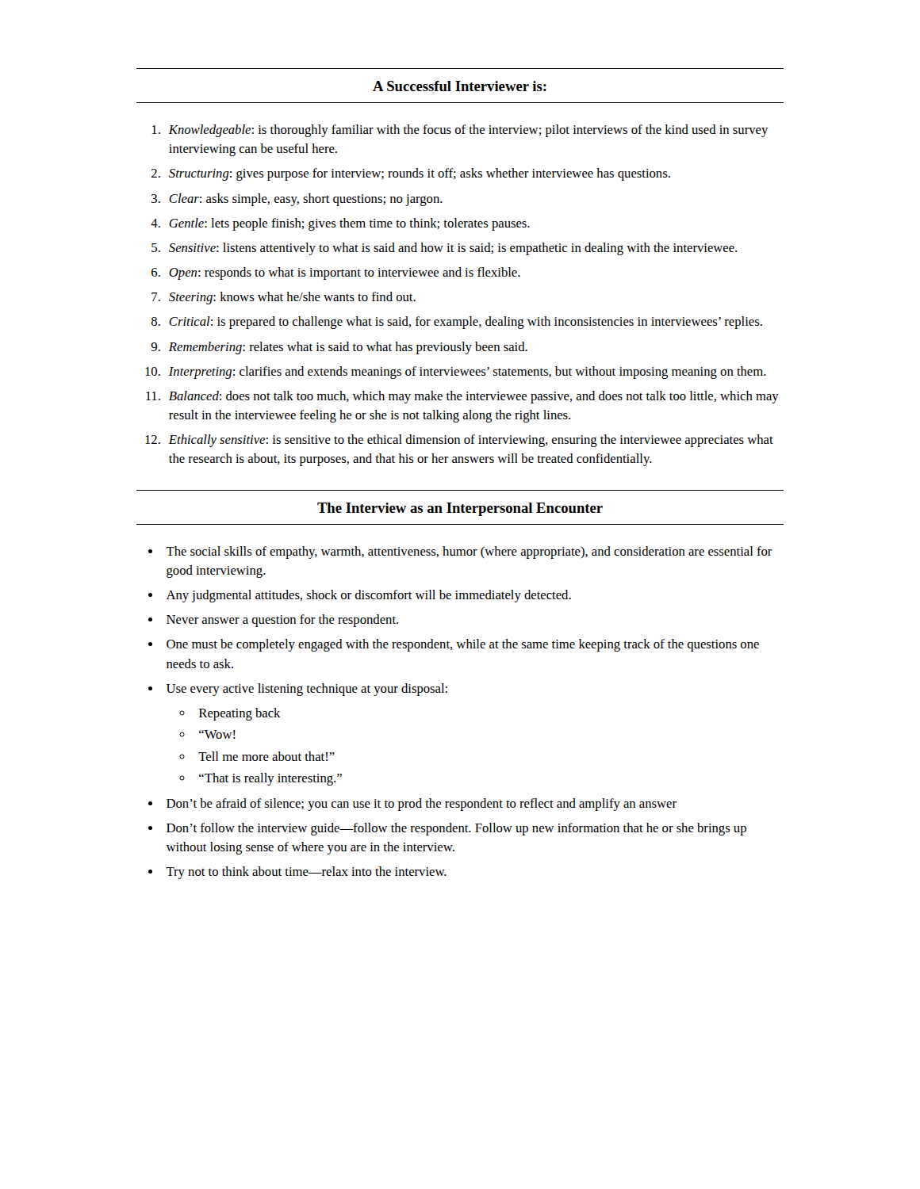A Successful Interviewer is:
Knowledgeable: is thoroughly familiar with the focus of the interview; pilot interviews of the kind used in survey interviewing can be useful here.
Structuring: gives purpose for interview; rounds it off; asks whether interviewee has questions.
Clear: asks simple, easy, short questions; no jargon.
Gentle: lets people finish; gives them time to think; tolerates pauses.
Sensitive: listens attentively to what is said and how it is said; is empathetic in dealing with the interviewee.
Open: responds to what is important to interviewee and is flexible.
Steering: knows what he/she wants to find out.
Critical: is prepared to challenge what is said, for example, dealing with inconsistencies in interviewees’ replies.
Remembering: relates what is said to what has previously been said.
Interpreting: clarifies and extends meanings of interviewees’ statements, but without imposing meaning on them.
Balanced: does not talk too much, which may make the interviewee passive, and does not talk too little, which may result in the interviewee feeling he or she is not talking along the right lines.
Ethically sensitive: is sensitive to the ethical dimension of interviewing, ensuring the interviewee appreciates what the research is about, its purposes, and that his or her answers will be treated confidentially.
The Interview as an Interpersonal Encounter
The social skills of empathy, warmth, attentiveness, humor (where appropriate), and consideration are essential for good interviewing.
Any judgmental attitudes, shock or discomfort will be immediately detected.
Never answer a question for the respondent.
One must be completely engaged with the respondent, while at the same time keeping track of the questions one needs to ask.
Use every active listening technique at your disposal:
Repeating back
“Wow!
Tell me more about that!”
“That is really interesting.”
Don’t be afraid of silence; you can use it to prod the respondent to reflect and amplify an answer
Don’t follow the interview guide—follow the respondent. Follow up new information that he or she brings up without losing sense of where you are in the interview.
Try not to think about time—relax into the interview.